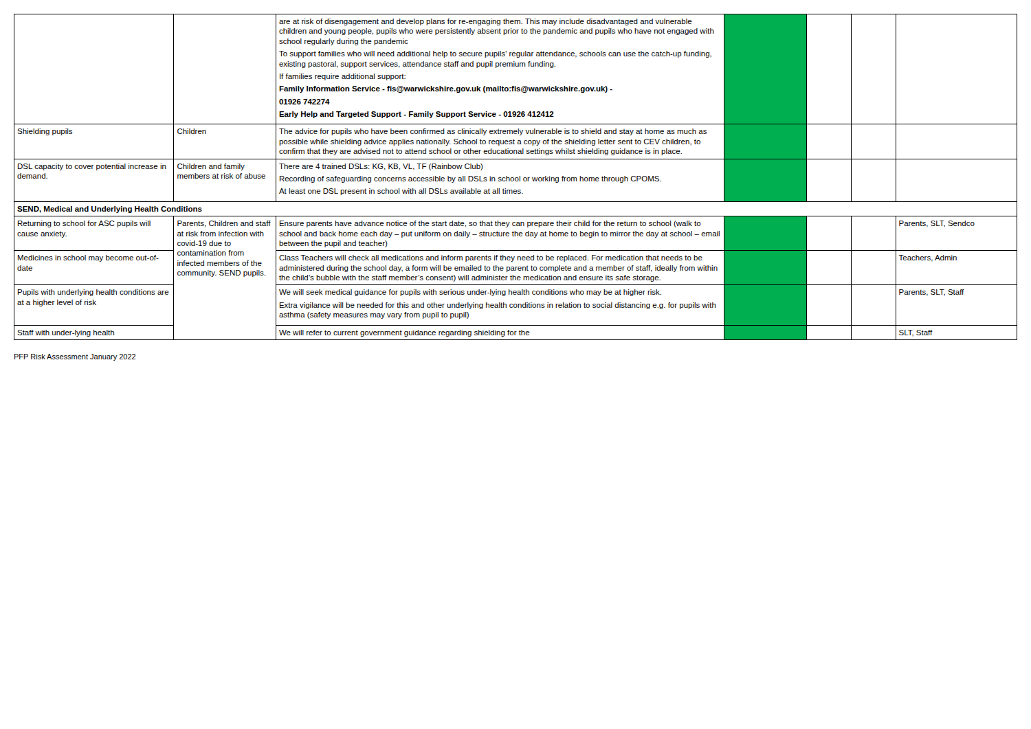| | | are at risk of disengagement and develop plans for re-engaging them. This may include disadvantaged and vulnerable children and young people, pupils who were persistently absent prior to the pandemic and pupils who have not engaged with school regularly during the pandemic To support families who will need additional help to secure pupils’ regular attendance, schools can use the catch-up funding, existing pastoral, support services, attendance staff and pupil premium funding. If families require additional support: Family Information Service - fis@warwickshire.gov.uk (mailto:fis@warwickshire.gov.uk) - 01926 742274 Early Help and Targeted Support - Family Support Service - 01926 412412 | | | | |
| Shielding pupils | Children | The advice for pupils who have been confirmed as clinically extremely vulnerable is to shield and stay at home as much as possible while shielding advice applies nationally. School to request a copy of the shielding letter sent to CEV children, to confirm that they are advised not to attend school or other educational settings whilst shielding guidance is in place. | | | | |
| DSL capacity to cover potential increase in demand. | Children and family members at risk of abuse | There are 4 trained DSLs: KG, KB, VL, TF (Rainbow Club) Recording of safeguarding concerns accessible by all DSLs in school or working from home through CPOMS. At least one DSL present in school with all DSLs available at all times. | | | | |
| SEND, Medical and Underlying Health Conditions |
| Returning to school for ASC pupils will cause anxiety. | Parents, Children and staff at risk from infection with covid-19 due to contamination from infected members of the community. SEND pupils. | Ensure parents have advance notice of the start date, so that they can prepare their child for the return to school (walk to school and back home each day – put uniform on daily – structure the day at home to begin to mirror the day at school – email between the pupil and teacher) | | | | Parents, SLT, Sendco |
| Medicines in school may become out-of-date | Class Teachers will check all medications and inform parents if they need to be replaced. For medication that needs to be administered during the school day, a form will be emailed to the parent to complete and a member of staff, ideally from within the child’s bubble with the staff member’s consent) will administer the medication and ensure its safe storage. | | | | Teachers, Admin |
| Pupils with underlying health conditions are at a higher level of risk | We will seek medical guidance for pupils with serious under-lying health conditions who may be at higher risk. Extra vigilance will be needed for this and other underlying health conditions in relation to social distancing e.g. for pupils with asthma (safety measures may vary from pupil to pupil) | | | | Parents, SLT, Staff |
| Staff with under-lying health | We will refer to current government guidance regarding shielding for the | | | | SLT, Staff |
PFP Risk Assessment January 2022